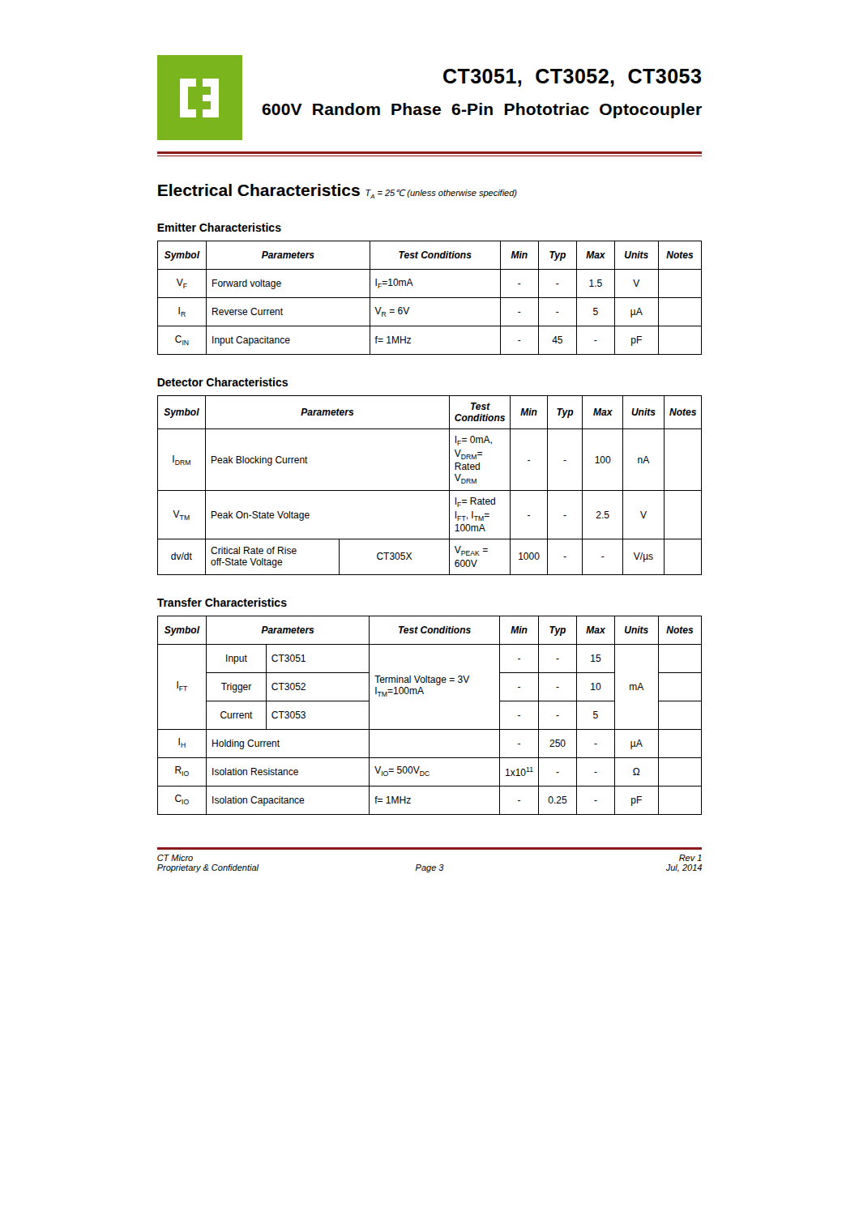CT3051, CT3052, CT3053
600V Random Phase 6-Pin Phototriac Optocoupler
Electrical Characteristics TA = 25℃ (unless otherwise specified)
Emitter Characteristics
| Symbol | Parameters | Test Conditions | Min | Typ | Max | Units | Notes |
| --- | --- | --- | --- | --- | --- | --- | --- |
| V F | Forward voltage | I F =10mA | - | - | 1.5 | V | |
| I R | Reverse Current | V R = 6V | - | - | 5 | µA | |
| C IN | Input Capacitance | f= 1MHz | - | 45 | - | pF | |
Detector Characteristics
| Symbol | Parameters | Test Conditions | Min | Typ | Max | Units | Notes |
| --- | --- | --- | --- | --- | --- | --- | --- |
| I DRM | Peak Blocking Current | I F = 0mA, V DRM = Rated V DRM | - | - | 100 | nA | |
| V TM | Peak On-State Voltage | I F = Rated I FT , I TM = 100mA | - | - | 2.5 | V | |
| dv/dt | Critical Rate of Rise off-State Voltage | CT305X | V PEAK = 600V | 1000 | - | - | V/µs | |
Transfer Characteristics
| Symbol | Parameters | Test Conditions | Min | Typ | Max | Units | Notes |
| --- | --- | --- | --- | --- | --- | --- | --- |
| I FT | Input | CT3051 | Terminal Voltage = 3V I TM =100mA | - | - | 15 | mA | |
| Trigger | CT3052 | - | - | 10 | |
| Current | CT3053 | - | - | 5 | |
| I H | Holding Current | | - | 250 | - | µA | |
| R IO | Isolation Resistance | V IO = 500V DC | 1x10 11 | - | - | Ω | |
| C IO | Isolation Capacitance | f= 1MHz | - | 0.25 | - | pF | |
CT Micro
Proprietary & Confidential
Page 3
Rev 1
Jul, 2014